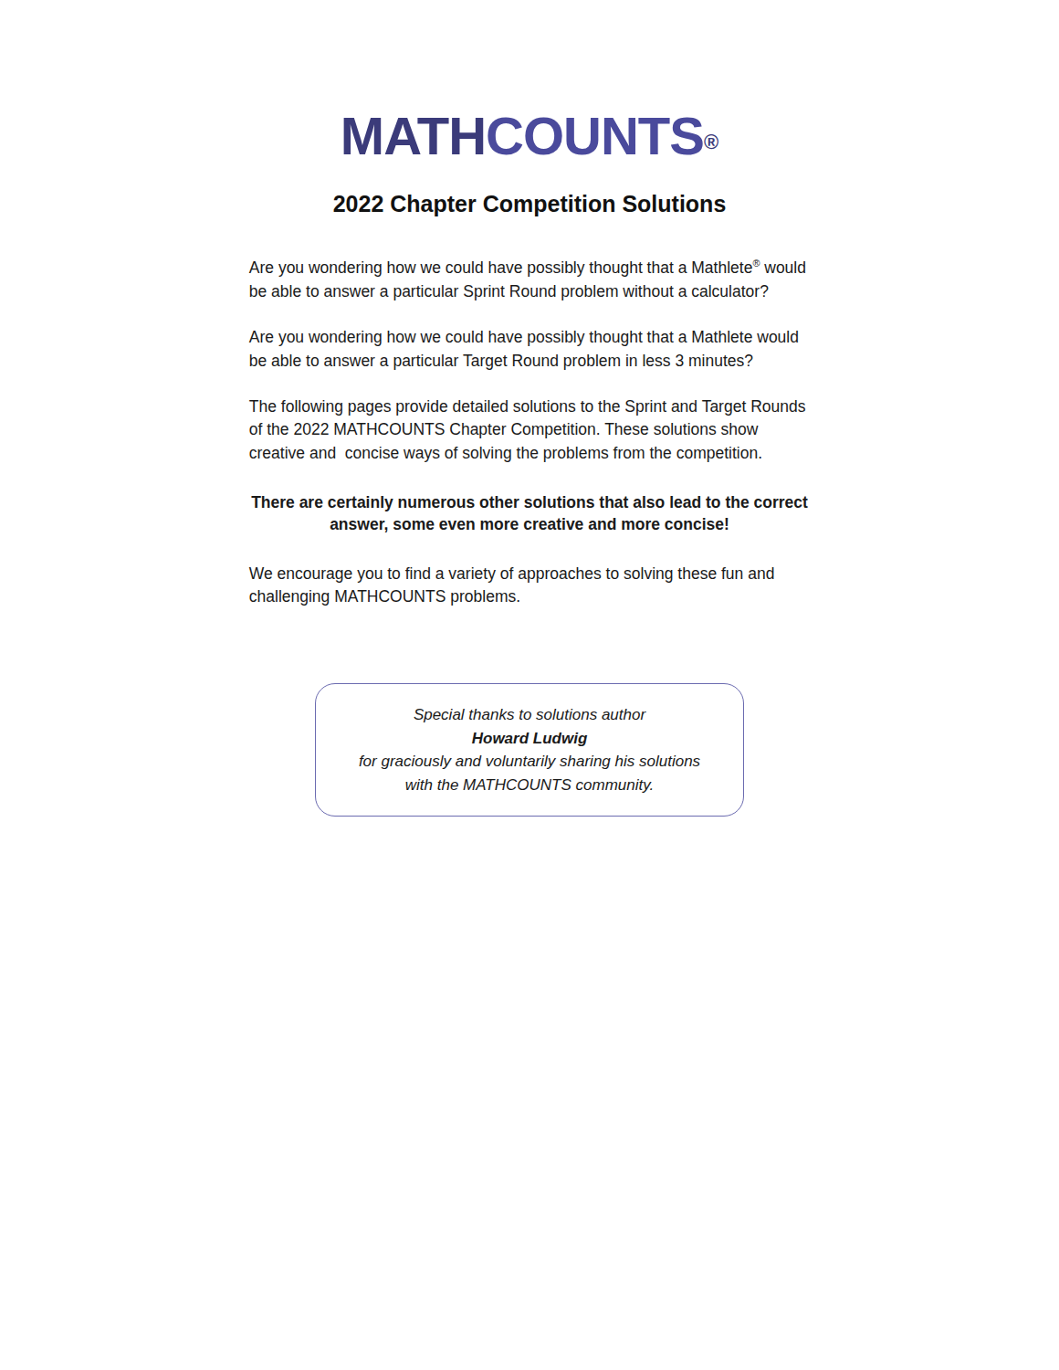MATHCOUNTS®
2022 Chapter Competition Solutions
Are you wondering how we could have possibly thought that a Mathlete® would be able to answer a particular Sprint Round problem without a calculator?
Are you wondering how we could have possibly thought that a Mathlete would be able to answer a particular Target Round problem in less 3 minutes?
The following pages provide detailed solutions to the Sprint and Target Rounds of the 2022 MATHCOUNTS Chapter Competition. These solutions show creative and concise ways of solving the problems from the competition.
There are certainly numerous other solutions that also lead to the correct answer, some even more creative and more concise!
We encourage you to find a variety of approaches to solving these fun and challenging MATHCOUNTS problems.
Special thanks to solutions author
Howard Ludwig
for graciously and voluntarily sharing his solutions
with the MATHCOUNTS community.